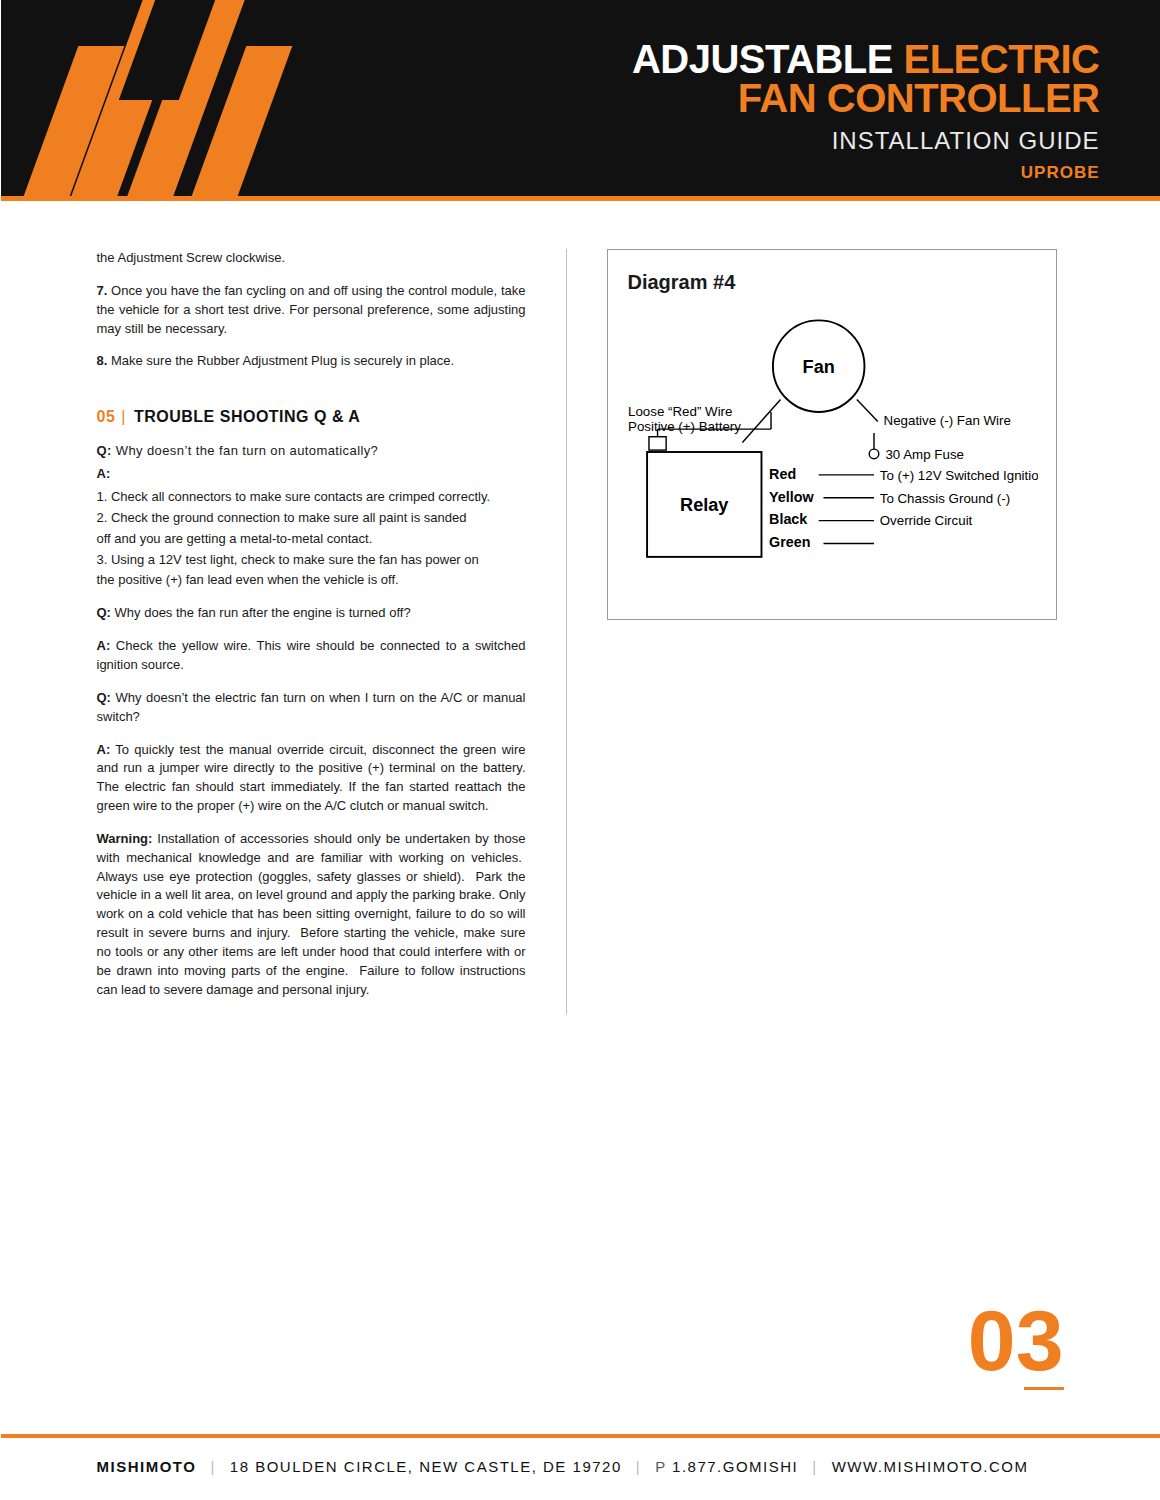ADJUSTABLE ELECTRIC
FAN CONTROLLER
INSTALLATION GUIDE
UPROBE
the Adjustment Screw clockwise.
7. Once you have the fan cycling on and off using the control module, take the vehicle for a short test drive. For personal preference, some adjusting may still be necessary.
8. Make sure the Rubber Adjustment Plug is securely in place.
05|TROUBLE SHOOTING Q & A
Q: Why doesn’t the fan turn on automatically?
A:
1. Check all connectors to make sure contacts are crimped correctly.
2. Check the ground connection to make sure all paint is sanded
off and you are getting a metal-to-metal contact.
3. Using a 12V test light, check to make sure the fan has power on
the positive (+) fan lead even when the vehicle is off.
Q: Why does the fan run after the engine is turned off?
A: Check the yellow wire. This wire should be connected to a switched ignition source.
Q: Why doesn’t the electric fan turn on when I turn on the A/C or manual switch?
A: To quickly test the manual override circuit, disconnect the green wire and run a jumper wire directly to the positive (+) terminal on the battery. The electric fan should start immediately. If the fan started reattach the green wire to the proper (+) wire on the A/C clutch or manual switch.
Warning: Installation of accessories should only be undertaken by those with mechanical knowledge and are familiar with working on vehicles. Always use eye protection (goggles, safety glasses or shield). Park the vehicle in a well lit area, on level ground and apply the parking brake. Only work on a cold vehicle that has been sitting overnight, failure to do so will result in severe burns and injury. Before starting the vehicle, make sure no tools or any other items are left under hood that could interfere with or be drawn into moving parts of the engine. Failure to follow instructions can lead to severe damage and personal injury.
Diagram #4
Fan Loose “Red” Wire Positive (+) Battery Negative (-) Fan Wire 30 Amp Fuse Relay Red Yellow Black Green To (+) 12V Switched Ignition To Chassis Ground (-) Override Circuit
03
MISHIMOTO | 18 BOULDEN CIRCLE, NEW CASTLE, DE 19720 | P 1.877.GOMISHI | WWW.MISHIMOTO.COM